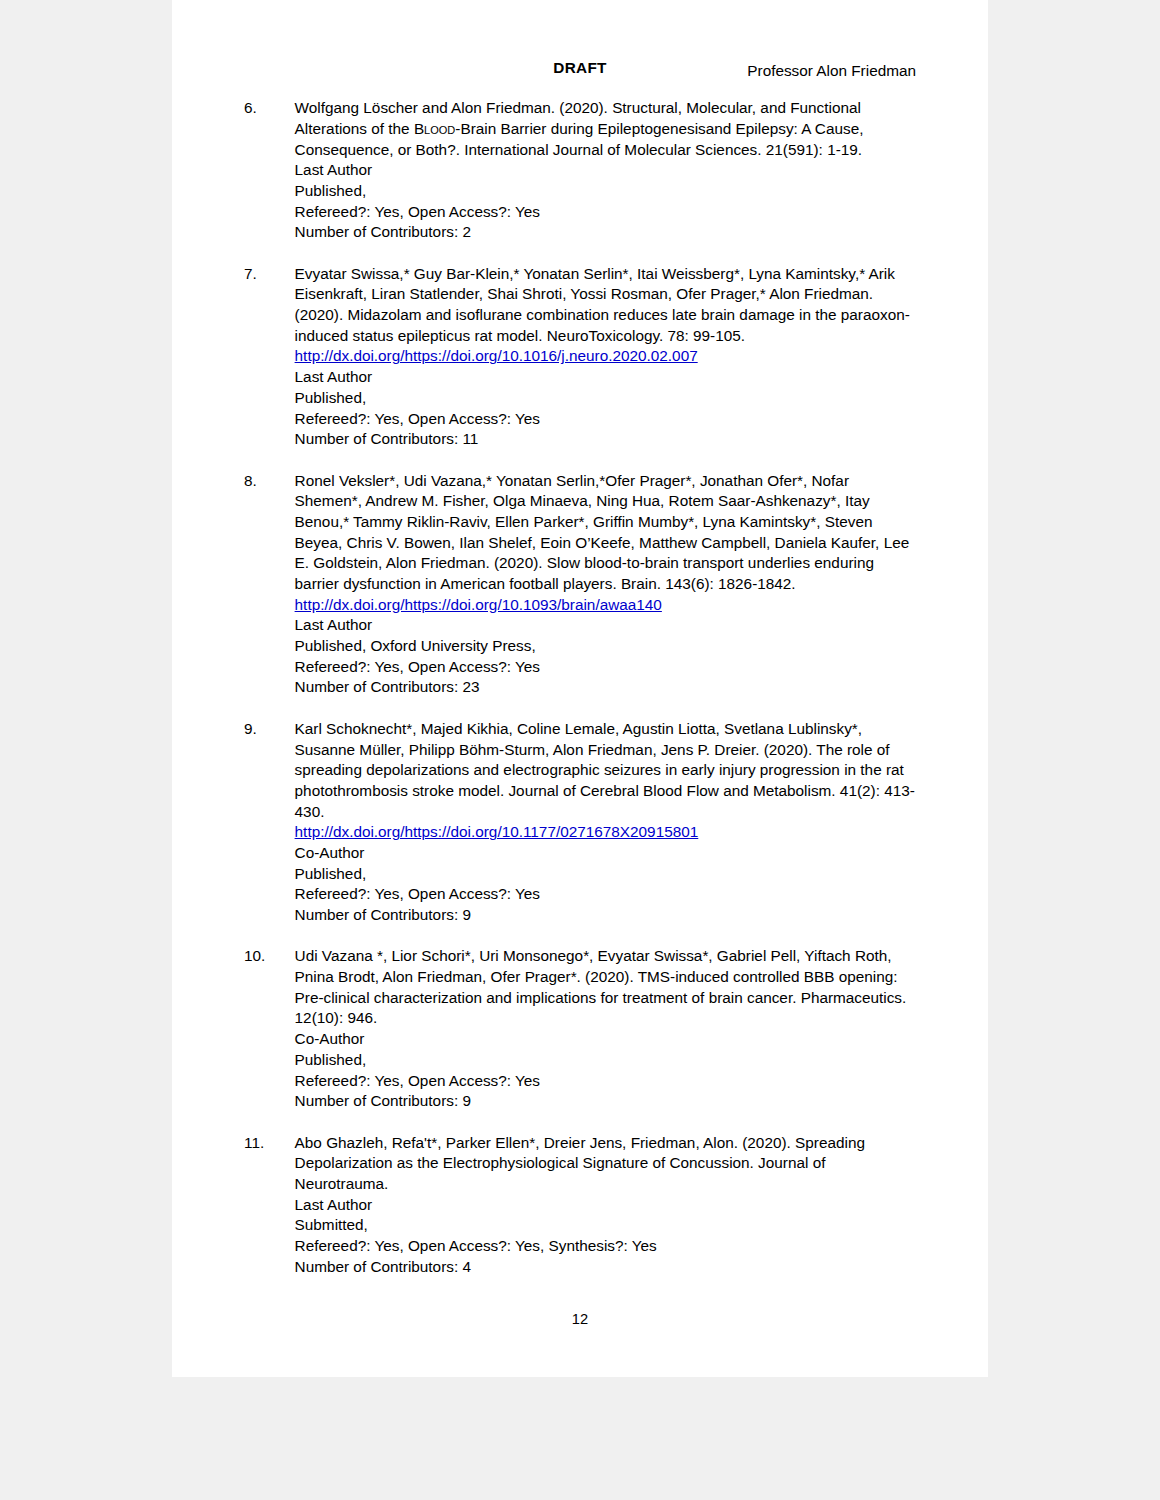DRAFT
Professor Alon Friedman
6.
Wolfgang Löscher and Alon Friedman. (2020). Structural, Molecular, and Functional Alterations of the Blood-Brain Barrier during Epileptogenesisand Epilepsy: A Cause, Consequence, or Both?. International Journal of Molecular Sciences. 21(591): 1-19.
Last Author
Published,
Refereed?: Yes, Open Access?: Yes
Number of Contributors: 2
7.
Evyatar Swissa,* Guy Bar-Klein,* Yonatan Serlin*, Itai Weissberg*, Lyna Kamintsky,* Arik Eisenkraft, Liran Statlender, Shai Shroti, Yossi Rosman, Ofer Prager,* Alon Friedman. (2020). Midazolam and isoflurane combination reduces late brain damage in the paraoxon-induced status epilepticus rat model. NeuroToxicology. 78: 99-105.
http://dx.doi.org/https://doi.org/10.1016/j.neuro.2020.02.007
Last Author
Published,
Refereed?: Yes, Open Access?: Yes
Number of Contributors: 11
8.
Ronel Veksler*, Udi Vazana,* Yonatan Serlin,*Ofer Prager*, Jonathan Ofer*, Nofar Shemen*, Andrew M. Fisher, Olga Minaeva, Ning Hua, Rotem Saar-Ashkenazy*, Itay Benou,* Tammy Riklin-Raviv, Ellen Parker*, Griffin Mumby*, Lyna Kamintsky*, Steven Beyea, Chris V. Bowen, Ilan Shelef, Eoin O’Keefe, Matthew Campbell, Daniela Kaufer, Lee E. Goldstein, Alon Friedman. (2020). Slow blood-to-brain transport underlies enduring barrier dysfunction in American football players. Brain. 143(6): 1826-1842.
http://dx.doi.org/https://doi.org/10.1093/brain/awaa140
Last Author
Published, Oxford University Press,
Refereed?: Yes, Open Access?: Yes
Number of Contributors: 23
9.
Karl Schoknecht*, Majed Kikhia, Coline Lemale, Agustin Liotta, Svetlana Lublinsky*, Susanne Müller, Philipp Böhm-Sturm, Alon Friedman, Jens P. Dreier. (2020). The role of spreading depolarizations and electrographic seizures in early injury progression in the rat photothrombosis stroke model. Journal of Cerebral Blood Flow and Metabolism. 41(2): 413-430.
http://dx.doi.org/https://doi.org/10.1177/0271678X20915801
Co-Author
Published,
Refereed?: Yes, Open Access?: Yes
Number of Contributors: 9
10.
Udi Vazana *, Lior Schori*, Uri Monsonego*, Evyatar Swissa*, Gabriel Pell, Yiftach Roth, Pnina Brodt, Alon Friedman, Ofer Prager*. (2020). TMS-induced controlled BBB opening: Pre-clinical characterization and implications for treatment of brain cancer. Pharmaceutics. 12(10): 946.
Co-Author
Published,
Refereed?: Yes, Open Access?: Yes
Number of Contributors: 9
11.
Abo Ghazleh, Refa't*, Parker Ellen*, Dreier Jens, Friedman, Alon. (2020). Spreading Depolarization as the Electrophysiological Signature of Concussion. Journal of Neurotrauma.
Last Author
Submitted,
Refereed?: Yes, Open Access?: Yes, Synthesis?: Yes
Number of Contributors: 4
12